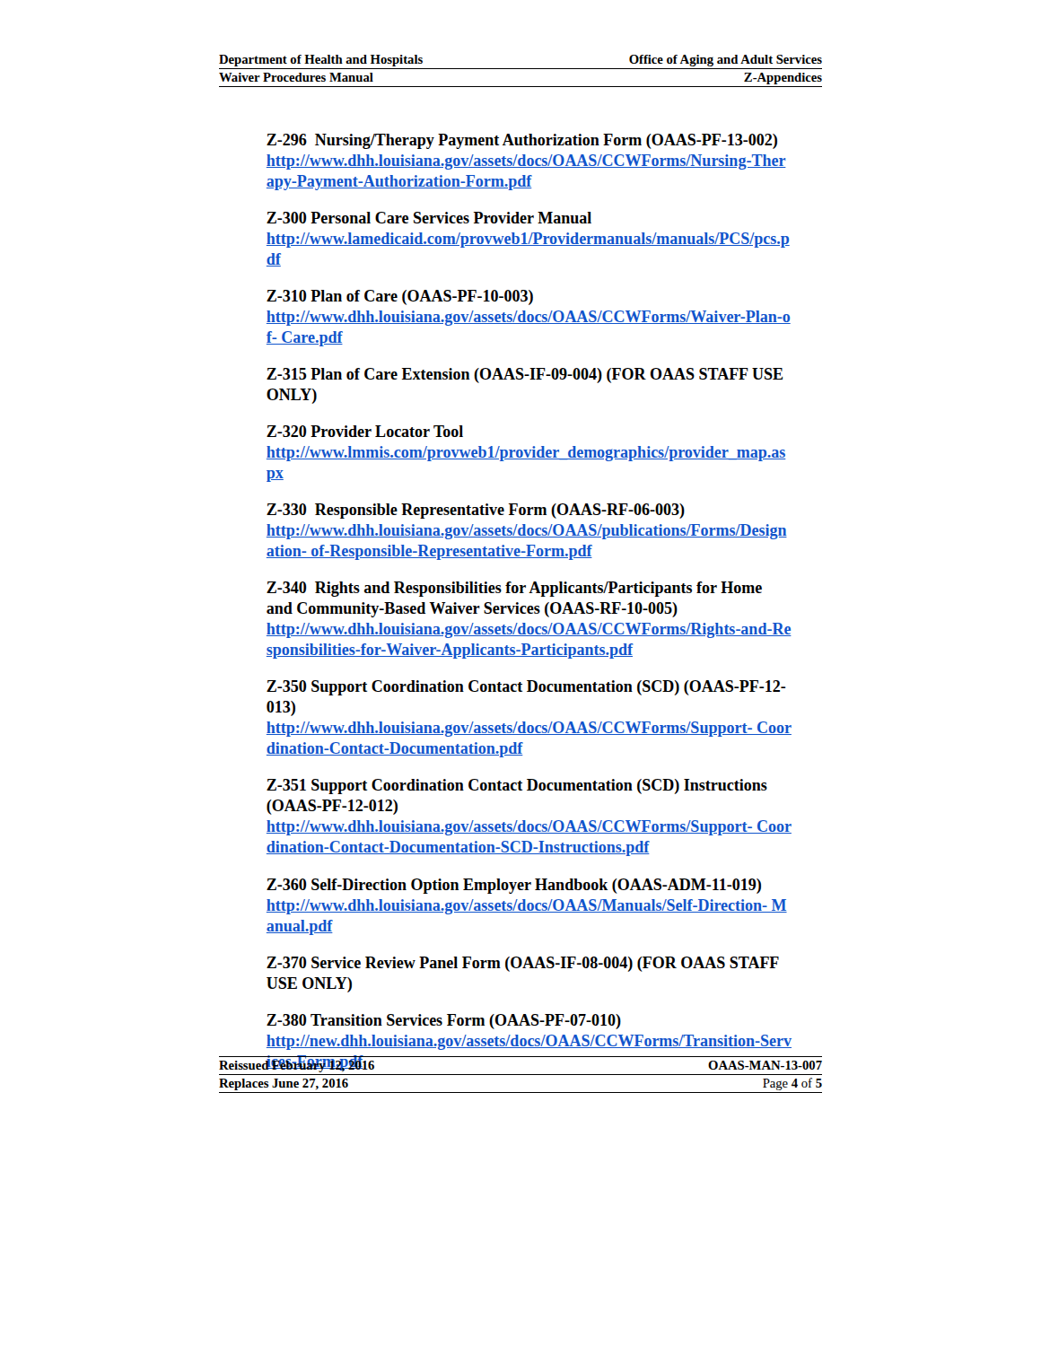Department of Health and Hospitals Office of Aging and Adult Services
Waiver Procedures Manual Z-Appendices
Z-296 Nursing/Therapy Payment Authorization Form (OAAS-PF-13-002) http://www.dhh.louisiana.gov/assets/docs/OAAS/CCWForms/Nursing-Therapy-Payment-Authorization-Form.pdf
Z-300 Personal Care Services Provider Manual http://www.lamedicaid.com/provweb1/Providermanuals/manuals/PCS/pcs.pdf
Z-310 Plan of Care (OAAS-PF-10-003) http://www.dhh.louisiana.gov/assets/docs/OAAS/CCWForms/Waiver-Plan-of- Care.pdf
Z-315 Plan of Care Extension (OAAS-IF-09-004) (FOR OAAS STAFF USE ONLY)
Z-320 Provider Locator Tool http://www.lmmis.com/provweb1/provider_demographics/provider_map.aspx
Z-330 Responsible Representative Form (OAAS-RF-06-003) http://www.dhh.louisiana.gov/assets/docs/OAAS/publications/Forms/Designation- of-Responsible-Representative-Form.pdf
Z-340 Rights and Responsibilities for Applicants/Participants for Home and Community-Based Waiver Services (OAAS-RF-10-005) http://www.dhh.louisiana.gov/assets/docs/OAAS/CCWForms/Rights-and-Responsibilities-for-Waiver-Applicants-Participants.pdf
Z-350 Support Coordination Contact Documentation (SCD) (OAAS-PF-12-013) http://www.dhh.louisiana.gov/assets/docs/OAAS/CCWForms/Support- Coordination-Contact-Documentation.pdf
Z-351 Support Coordination Contact Documentation (SCD) Instructions (OAAS-PF-12-012) http://www.dhh.louisiana.gov/assets/docs/OAAS/CCWForms/Support- Coordination-Contact-Documentation-SCD-Instructions.pdf
Z-360 Self-Direction Option Employer Handbook (OAAS-ADM-11-019) http://www.dhh.louisiana.gov/assets/docs/OAAS/Manuals/Self-Direction- Manual.pdf
Z-370 Service Review Panel Form (OAAS-IF-08-004) (FOR OAAS STAFF USE ONLY)
Z-380 Transition Services Form (OAAS-PF-07-010) http://new.dhh.louisiana.gov/assets/docs/OAAS/CCWForms/Transition-Services-Form.pdf
Reissued February 12, 2016 OAAS-MAN-13-007
Replaces June 27, 2016 Page 4 of 5